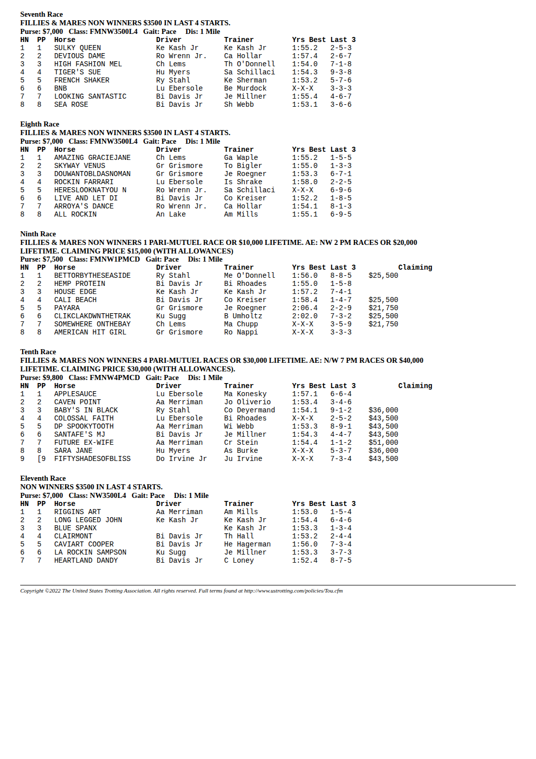Seventh Race
FILLIES & MARES NON WINNERS $3500 IN LAST 4 STARTS.
Purse: $7,000 Class: FMNW3500L4 Gait: Pace Dis: 1 Mile
HN PP Horse Driver Trainer Yrs Best Last 3
1   1   SULKY QUEEN             Ke Kash Jr      Ke Kash Jr      1:55.2   2-5-3
2   2   DEVIOUS DAME            Ro Wrenn Jr.    Ca Hollar       1:57.4   2-6-7
3   3   HIGH FASHION MEL        Ch Lems         Th O'Donnell    1:54.0   7-1-8
4   4   TIGER'S SUE             Hu Myers        Sa Schillaci    1:54.3   9-3-8
5   5   FRENCH SHAKER           Ry Stahl        Ke Sherman      1:53.2   5-7-6
6   6   BNB                     Lu Ebersole     Be Murdock      X-X-X    3-3-3
7   7   LOOKING SANTASTIC       Bi Davis Jr     Je Millner      1:55.4   4-6-7
8   8   SEA ROSE                Bi Davis Jr     Sh Webb         1:53.1   3-6-6
Eighth Race
FILLIES & MARES NON WINNERS $3500 IN LAST 4 STARTS.
Purse: $7,000 Class: FMNW3500L4 Gait: Pace Dis: 1 Mile
HN PP Horse Driver Trainer Yrs Best Last 3
1   1   AMAZING GRACIEJANE      Ch Lems         Ga Waple        1:55.2   1-5-5
2   2   SKYWAY VENUS            Gr Grismore     To Bigler       1:55.0   1-3-3
3   3   DOUWANTOBLDASNOMAN      Gr Grismore     Je Roegner      1:53.3   6-7-1
4   4   ROCKIN FARRARI          Lu Ebersole     Is Shrake       1:58.0   2-2-5
5   5   HERESLOOKNATYOU N       Ro Wrenn Jr.    Sa Schillaci    X-X-X    6-9-6
6   6   LIVE AND LET DI         Bi Davis Jr     Co Kreiser      1:52.2   1-8-5
7   7   ARROYA'S DANCE          Ro Wrenn Jr.    Ca Hollar       1:54.1   8-1-3
8   8   ALL ROCKIN              An Lake         Am Mills        1:55.1   6-9-5
Ninth Race
FILLIES & MARES NON WINNERS 1 PARI-MUTUEL RACE OR $10,000 LIFETIME. AE: NW 2 PM RACES OR $20,000
LIFETIME. CLAIMING PRICE $15,000 (WITH ALLOWANCES)
Purse: $7,500 Class: FMNW1PMCD Gait: Pace Dis: 1 Mile
HN PP Horse Driver Trainer Yrs Best Last 3 Claiming
1   1   BETTORBYTHESEASIDE      Ry Stahl        Me O'Donnell    1:56.0   8-8-5    $25,500
2   2   HEMP PROTEIN            Bi Davis Jr     Bi Rhoades      1:55.0   1-5-8
3   3   HOUSE EDGE              Ke Kash Jr      Ke Kash Jr      1:57.2   7-4-1
4   4   CALI BEACH              Bi Davis Jr     Co Kreiser      1:58.4   1-4-7    $25,500
5   5   PAYARA                  Gr Grismore     Je Roegner      2:06.4   2-2-9    $21,750
6   6   CLIKCLAKDWNTHETRAK      Ku Sugg         B Umholtz       2:02.0   7-3-2    $25,500
7   7   SOMEWHERE ONTHEBAY      Ch Lems         Ma Chupp        X-X-X    3-5-9    $21,750
8   8   AMERICAN HIT GIRL       Gr Grismore     Ro Nappi        X-X-X    3-3-3
Tenth Race
FILLIES & MARES NON WINNERS 4 PARI-MUTUEL RACES OR $30,000 LIFETIME. AE: N/W 7 PM RACES OR $40,000
LIFETIME. CLAIMING PRICE $30,000 (WITH ALLOWANCES).
Purse: $9,800 Class: FMNW4PMCD Gait: Pace Dis: 1 Mile
HN PP Horse Driver Trainer Yrs Best Last 3 Claiming
1   1   APPLESAUCE              Lu Ebersole     Ma Konesky      1:57.1   6-6-4
2   2   CAVEN POINT             Aa Merriman     Jo Oliverio     1:53.4   3-4-6
3   3   BABY'S IN BLACK         Ry Stahl        Co Deyermand    1:54.1   9-1-2    $36,000
4   4   COLOSSAL FAITH          Lu Ebersole     Bi Rhoades      X-X-X    2-5-2    $43,500
5   5   DP SPOOKYTOOTH          Aa Merriman     Wi Webb         1:53.3   8-9-1    $43,500
6   6   SANTAFE'S MJ            Bi Davis Jr     Je Millner      1:54.3   4-4-7    $43,500
7   7   FUTURE EX-WIFE          Aa Merriman     Cr Stein        1:54.4   1-1-2    $51,000
8   8   SARA JANE               Hu Myers        As Burke        X-X-X    5-3-7    $36,000
9   [9  FIFTYSHADESOFBLISS      Do Irvine Jr    Ju Irvine       X-X-X    7-3-4    $43,500
Eleventh Race
NON WINNERS $3500 IN LAST 4 STARTS.
Purse: $7,000 Class: NW3500L4 Gait: Pace Dis: 1 Mile
HN PP Horse Driver Trainer Yrs Best Last 3
1   1   RIGGINS ART             Aa Merriman     Am Mills        1:53.0   1-5-4
2   2   LONG LEGGED JOHN        Ke Kash Jr      Ke Kash Jr      1:54.4   6-4-6
3   3   BLUE SPANX                              Ke Kash Jr      1:53.3   1-3-4
4   4   CLAIRMONT               Bi Davis Jr     Th Hall         1:53.2   2-4-4
5   5   CAVIART COOPER          Bi Davis Jr     He Hagerman     1:56.0   7-3-4
6   6   LA ROCKIN SAMPSON       Ku Sugg         Je Millner      1:53.3   3-7-3
7   7   HEARTLAND DANDY         Bi Davis Jr     C Loney         1:52.4   8-7-5
Copyright ©2022 The United States Trotting Association. All rights reserved. Full terms found at http://www.ustrotting.com/policies/Tou.cfm